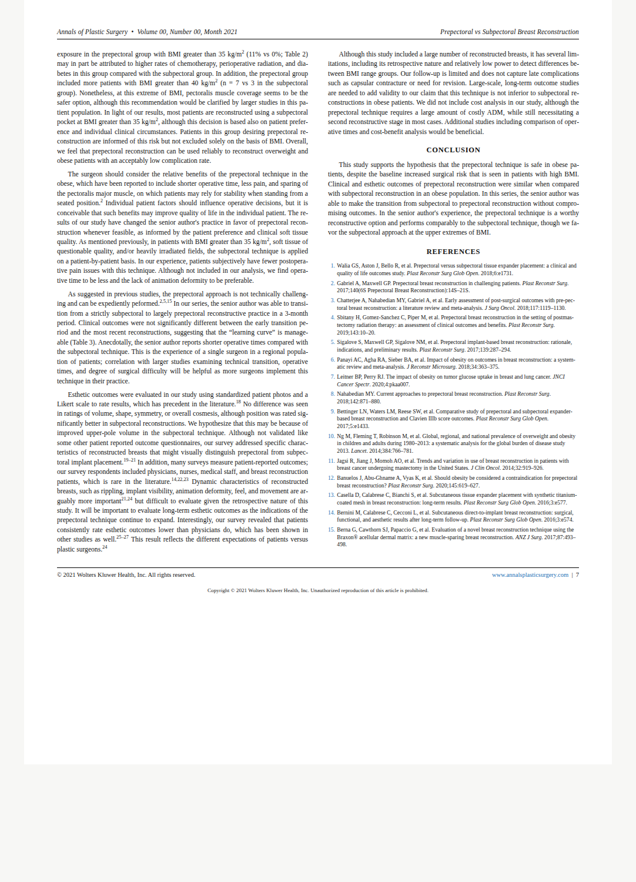Annals of Plastic Surgery • Volume 00, Number 00, Month 2021
Prepectoral vs Subpectoral Breast Reconstruction
exposure in the prepectoral group with BMI greater than 35 kg/m2 (11% vs 0%; Table 2) may in part be attributed to higher rates of chemotherapy, perioperative radiation, and diabetes in this group compared with the subpectoral group. In addition, the prepectoral group included more patients with BMI greater than 40 kg/m2 (n = 7 vs 3 in the subpectoral group). Nonetheless, at this extreme of BMI, pectoralis muscle coverage seems to be the safer option, although this recommendation would be clarified by larger studies in this patient population. In light of our results, most patients are reconstructed using a subpectoral pocket at BMI greater than 35 kg/m2, although this decision is based also on patient preference and individual clinical circumstances. Patients in this group desiring prepectoral reconstruction are informed of this risk but not excluded solely on the basis of BMI. Overall, we feel that prepectoral reconstruction can be used reliably to reconstruct overweight and obese patients with an acceptably low complication rate.
The surgeon should consider the relative benefits of the prepectoral technique in the obese, which have been reported to include shorter operative time, less pain, and sparing of the pectoralis major muscle, on which patients may rely for stability when standing from a seated position.2 Individual patient factors should influence operative decisions, but it is conceivable that such benefits may improve quality of life in the individual patient. The results of our study have changed the senior author's practice in favor of prepectoral reconstruction whenever feasible, as informed by the patient preference and clinical soft tissue quality. As mentioned previously, in patients with BMI greater than 35 kg/m2, soft tissue of questionable quality, and/or heavily irradiated fields, the subpectoral technique is applied on a patient-by-patient basis. In our experience, patients subjectively have fewer postoperative pain issues with this technique. Although not included in our analysis, we find operative time to be less and the lack of animation deformity to be preferable.
As suggested in previous studies, the prepectoral approach is not technically challenging and can be expediently peformed.2,5,15 In our series, the senior author was able to transition from a strictly subpectoral to largely prepectoral reconstructive practice in a 3-month period. Clinical outcomes were not significantly different between the early transition period and the most recent reconstructions, suggesting that the “learning curve” is manageable (Table 3). Anecdotally, the senior author reports shorter operative times compared with the subpectoral technique. This is the experience of a single surgeon in a regional population of patients; correlation with larger studies examining technical transition, operative times, and degree of surgical difficulty will be helpful as more surgeons implement this technique in their practice.
Esthetic outcomes were evaluated in our study using standardized patient photos and a Likert scale to rate results, which has precedent in the literature.18 No difference was seen in ratings of volume, shape, symmetry, or overall cosmesis, although position was rated significantly better in subpectoral reconstructions. We hypothesize that this may be because of improved upper-pole volume in the subpectoral technique. Although not validated like some other patient reported outcome questionnaires, our survey addressed specific characteristics of reconstructed breasts that might visually distinguish prepectoral from subpectoral implant placement.19–21 In addition, many surveys measure patient-reported outcomes; our survey respondents included physicians, nurses, medical staff, and breast reconstruction patients, which is rare in the literature.14,22,23 Dynamic characteristics of reconstructed breasts, such as rippling, implant visibility, animation deformity, feel, and movement are arguably more important21,24 but difficult to evaluate given the retrospective nature of this study. It will be important to evaluate long-term esthetic outcomes as the indications of the prepectoral technique continue to expand. Interestingly, our survey revealed that patients consistently rate esthetic outcomes lower than physicians do, which has been shown in other studies as well.25–27 This result reflects the different expectations of patients versus plastic surgeons.24
Although this study included a large number of reconstructed breasts, it has several limitations, including its retrospective nature and relatively low power to detect differences between BMI range groups. Our follow-up is limited and does not capture late complications such as capsular contracture or need for revision. Large-scale, long-term outcome studies are needed to add validity to our claim that this technique is not inferior to subpectoral reconstructions in obese patients. We did not include cost analysis in our study, although the prepectoral technique requires a large amount of costly ADM, while still necessitating a second reconstructive stage in most cases. Additional studies including comparison of operative times and cost-benefit analysis would be beneficial.
Conclusion
This study supports the hypothesis that the prepectoral technique is safe in obese patients, despite the baseline increased surgical risk that is seen in patients with high BMI. Clinical and esthetic outcomes of prepectoral reconstruction were similar when compared with subpectoral reconstruction in an obese population. In this series, the senior author was able to make the transition from subpectoral to prepectoral reconstruction without compromising outcomes. In the senior author's experience, the prepectoral technique is a worthy reconstructive option and performs comparably to the subpectoral technique, though we favor the subpectoral approach at the upper extremes of BMI.
References
Walia GS, Aston J, Bello R, et al. Prepectoral versus subpectoral tissue expander placement: a clinical and quality of life outcomes study. Plast Reconstr Surg Glob Open. 2018;6:e1731.
Gabriel A, Maxwell GP. Prepectoral breast reconstruction in challenging patients. Plast Reconstr Surg. 2017;140(6S Prepectoral Breast Reconstruction):14S–21S.
Chatterjee A, Nahabedian MY, Gabriel A, et al. Early assessment of post-surgical outcomes with pre-pectoral breast reconstruction: a literature review and meta-analysis. J Surg Oncol. 2018;117:1119–1130.
Sbitany H, Gomez-Sanchez C, Piper M, et al. Prepectoral breast reconstruction in the setting of postmastectomy radiation therapy: an assessment of clinical outcomes and benefits. Plast Reconstr Surg. 2019;143:10–20.
Sigalove S, Maxwell GP, Sigalove NM, et al. Prepectoral implant-based breast reconstruction: rationale, indications, and preliminary results. Plast Reconstr Surg. 2017;139:287–294.
Panayi AC, Agha RA, Sieber BA, et al. Impact of obesity on outcomes in breast reconstruction: a systematic review and meta-analysis. J Reconstr Microsurg. 2018;34:363–375.
Leitner BP, Perry RJ. The impact of obesity on tumor glucose uptake in breast and lung cancer. JNCI Cancer Spectr. 2020;4:pkaa007.
Nahabedian MY. Current approaches to prepectoral breast reconstruction. Plast Reconstr Surg. 2018;142:871–880.
Bettinger LN, Waters LM, Reese SW, et al. Comparative study of prepectoral and subpectoral expander-based breast reconstruction and Clavien IIIb score outcomes. Plast Reconstr Surg Glob Open. 2017;5:e1433.
Ng M, Fleming T, Robinson M, et al. Global, regional, and national prevalence of overweight and obesity in children and adults during 1980–2013: a systematic analysis for the global burden of disease study 2013. Lancet. 2014;384:766–781.
Jagsi R, Jiang J, Momoh AO, et al. Trends and variation in use of breast reconstruction in patients with breast cancer undergoing mastectomy in the United States. J Clin Oncol. 2014;32:919–926.
Banuelos J, Abu-Ghname A, Vyas K, et al. Should obesity be considered a contraindication for prepectoral breast reconstruction? Plast Reconstr Surg. 2020;145:619–627.
Casella D, Calabrese C, Bianchi S, et al. Subcutaneous tissue expander placement with synthetic titanium-coated mesh in breast reconstruction: long-term results. Plast Reconstr Surg Glob Open. 2016;3:e577.
Bernini M, Calabrese C, Cecconi L, et al. Subcutaneous direct-to-implant breast reconstruction: surgical, functional, and aesthetic results after long-term follow-up. Plast Reconstr Surg Glob Open. 2016;3:e574.
Berna G, Cawthorn SJ, Papaccio G, et al. Evaluation of a novel breast reconstruction technique using the Braxon® acellular dermal matrix: a new muscle-sparing breast reconstruction. ANZ J Surg. 2017;87:493–498.
© 2021 Wolters Kluwer Health, Inc. All rights reserved.
www.annalsplasticsurgery.com | 7
Copyright © 2021 Wolters Kluwer Health, Inc. Unauthorized reproduction of this article is prohibited.